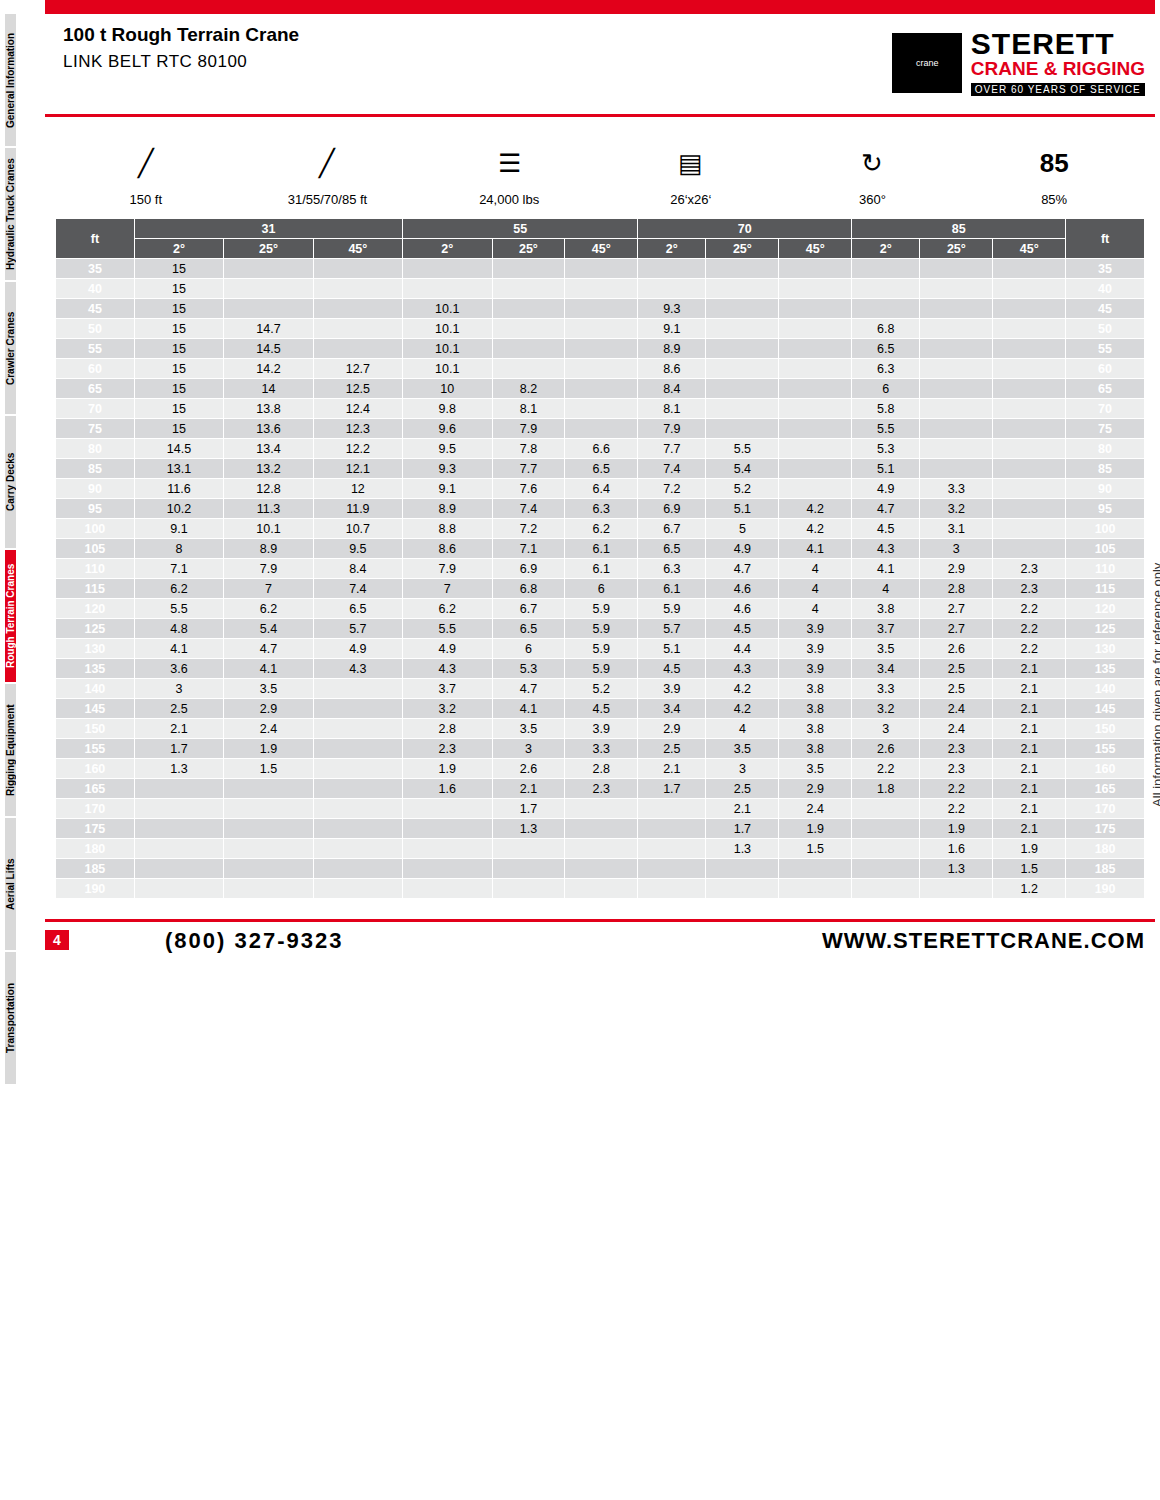General Information
Hydraulic Truck Cranes
Crawler Cranes
Carry Decks
Rough Terrain Cranes
Rigging Equipment
Aerial Lifts
Transportation
100 t Rough Terrain Crane
LINK BELT RTC 80100
crane STERETT
CRANE & RIGGING
OVER 60 YEARS OF SERVICE
All information given are for reference only.
| ╱ | ╱ | ☰ | ▤ | ↻ | 85 |
| 150 ft | 31/55/70/85 ft | 24,000 lbs | 26‘x26‘ | 360° | 85% |
| ft | 31 | 55 | 70 | 85 | ft |
| --- | --- | --- | --- | --- | --- |
| 2° | 25° | 45° | 2° | 25° | 45° | 2° | 25° | 45° | 2° | 25° | 45° |
| 35 | 15 | | | | | | | | | | | | 35 |
| 40 | 15 | | | | | | | | | | | | 40 |
| 45 | 15 | | | 10.1 | | | 9.3 | | | | | | 45 |
| 50 | 15 | 14.7 | | 10.1 | | | 9.1 | | | 6.8 | | | 50 |
| 55 | 15 | 14.5 | | 10.1 | | | 8.9 | | | 6.5 | | | 55 |
| 60 | 15 | 14.2 | 12.7 | 10.1 | | | 8.6 | | | 6.3 | | | 60 |
| 65 | 15 | 14 | 12.5 | 10 | 8.2 | | 8.4 | | | 6 | | | 65 |
| 70 | 15 | 13.8 | 12.4 | 9.8 | 8.1 | | 8.1 | | | 5.8 | | | 70 |
| 75 | 15 | 13.6 | 12.3 | 9.6 | 7.9 | | 7.9 | | | 5.5 | | | 75 |
| 80 | 14.5 | 13.4 | 12.2 | 9.5 | 7.8 | 6.6 | 7.7 | 5.5 | | 5.3 | | | 80 |
| 85 | 13.1 | 13.2 | 12.1 | 9.3 | 7.7 | 6.5 | 7.4 | 5.4 | | 5.1 | | | 85 |
| 90 | 11.6 | 12.8 | 12 | 9.1 | 7.6 | 6.4 | 7.2 | 5.2 | | 4.9 | 3.3 | | 90 |
| 95 | 10.2 | 11.3 | 11.9 | 8.9 | 7.4 | 6.3 | 6.9 | 5.1 | 4.2 | 4.7 | 3.2 | | 95 |
| 100 | 9.1 | 10.1 | 10.7 | 8.8 | 7.2 | 6.2 | 6.7 | 5 | 4.2 | 4.5 | 3.1 | | 100 |
| 105 | 8 | 8.9 | 9.5 | 8.6 | 7.1 | 6.1 | 6.5 | 4.9 | 4.1 | 4.3 | 3 | | 105 |
| 110 | 7.1 | 7.9 | 8.4 | 7.9 | 6.9 | 6.1 | 6.3 | 4.7 | 4 | 4.1 | 2.9 | 2.3 | 110 |
| 115 | 6.2 | 7 | 7.4 | 7 | 6.8 | 6 | 6.1 | 4.6 | 4 | 4 | 2.8 | 2.3 | 115 |
| 120 | 5.5 | 6.2 | 6.5 | 6.2 | 6.7 | 5.9 | 5.9 | 4.6 | 4 | 3.8 | 2.7 | 2.2 | 120 |
| 125 | 4.8 | 5.4 | 5.7 | 5.5 | 6.5 | 5.9 | 5.7 | 4.5 | 3.9 | 3.7 | 2.7 | 2.2 | 125 |
| 130 | 4.1 | 4.7 | 4.9 | 4.9 | 6 | 5.9 | 5.1 | 4.4 | 3.9 | 3.5 | 2.6 | 2.2 | 130 |
| 135 | 3.6 | 4.1 | 4.3 | 4.3 | 5.3 | 5.9 | 4.5 | 4.3 | 3.9 | 3.4 | 2.5 | 2.1 | 135 |
| 140 | 3 | 3.5 | | 3.7 | 4.7 | 5.2 | 3.9 | 4.2 | 3.8 | 3.3 | 2.5 | 2.1 | 140 |
| 145 | 2.5 | 2.9 | | 3.2 | 4.1 | 4.5 | 3.4 | 4.2 | 3.8 | 3.2 | 2.4 | 2.1 | 145 |
| 150 | 2.1 | 2.4 | | 2.8 | 3.5 | 3.9 | 2.9 | 4 | 3.8 | 3 | 2.4 | 2.1 | 150 |
| 155 | 1.7 | 1.9 | | 2.3 | 3 | 3.3 | 2.5 | 3.5 | 3.8 | 2.6 | 2.3 | 2.1 | 155 |
| 160 | 1.3 | 1.5 | | 1.9 | 2.6 | 2.8 | 2.1 | 3 | 3.5 | 2.2 | 2.3 | 2.1 | 160 |
| 165 | | | | 1.6 | 2.1 | 2.3 | 1.7 | 2.5 | 2.9 | 1.8 | 2.2 | 2.1 | 165 |
| 170 | | | | | 1.7 | | | 2.1 | 2.4 | | 2.2 | 2.1 | 170 |
| 175 | | | | | 1.3 | | | 1.7 | 1.9 | | 1.9 | 2.1 | 175 |
| 180 | | | | | | | | 1.3 | 1.5 | | 1.6 | 1.9 | 180 |
| 185 | | | | | | | | | | | 1.3 | 1.5 | 185 |
| 190 | | | | | | | | | | | | 1.2 | 190 |
4 (800) 327-9323 WWW.STERETTCRANE.COM